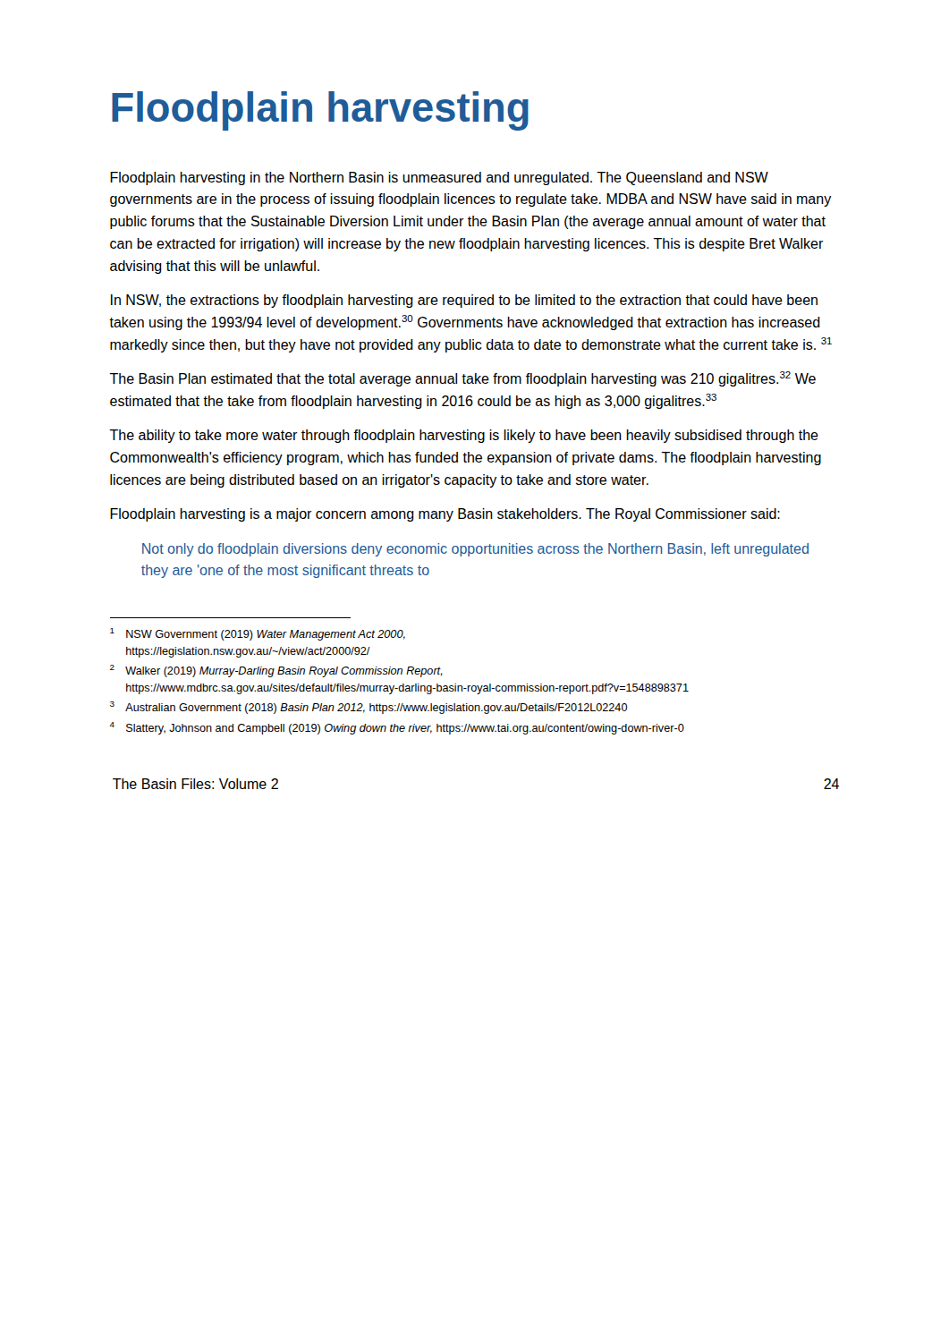Floodplain harvesting
Floodplain harvesting in the Northern Basin is unmeasured and unregulated. The Queensland and NSW governments are in the process of issuing floodplain licences to regulate take. MDBA and NSW have said in many public forums that the Sustainable Diversion Limit under the Basin Plan (the average annual amount of water that can be extracted for irrigation) will increase by the new floodplain harvesting licences. This is despite Bret Walker advising that this will be unlawful.
In NSW, the extractions by floodplain harvesting are required to be limited to the extraction that could have been taken using the 1993/94 level of development.30 Governments have acknowledged that extraction has increased markedly since then, but they have not provided any public data to date to demonstrate what the current take is. 31
The Basin Plan estimated that the total average annual take from floodplain harvesting was 210 gigalitres.32 We estimated that the take from floodplain harvesting in 2016 could be as high as 3,000 gigalitres.33
The ability to take more water through floodplain harvesting is likely to have been heavily subsidised through the Commonwealth's efficiency program, which has funded the expansion of private dams. The floodplain harvesting licences are being distributed based on an irrigator's capacity to take and store water.
Floodplain harvesting is a major concern among many Basin stakeholders. The Royal Commissioner said:
Not only do floodplain diversions deny economic opportunities across the Northern Basin, left unregulated they are 'one of the most significant threats to
NSW Government (2019) Water Management Act 2000,
https://legislation.nsw.gov.au/~/view/act/2000/92/
Walker (2019) Murray-Darling Basin Royal Commission Report,
https://www.mdbrc.sa.gov.au/sites/default/files/murray-darling-basin-royal-commission-report.pdf?v=1548898371
Australian Government (2018) Basin Plan 2012, https://www.legislation.gov.au/Details/F2012L02240
Slattery, Johnson and Campbell (2019) Owing down the river, https://www.tai.org.au/content/owing-down-river-0
The Basin Files: Volume 2 24